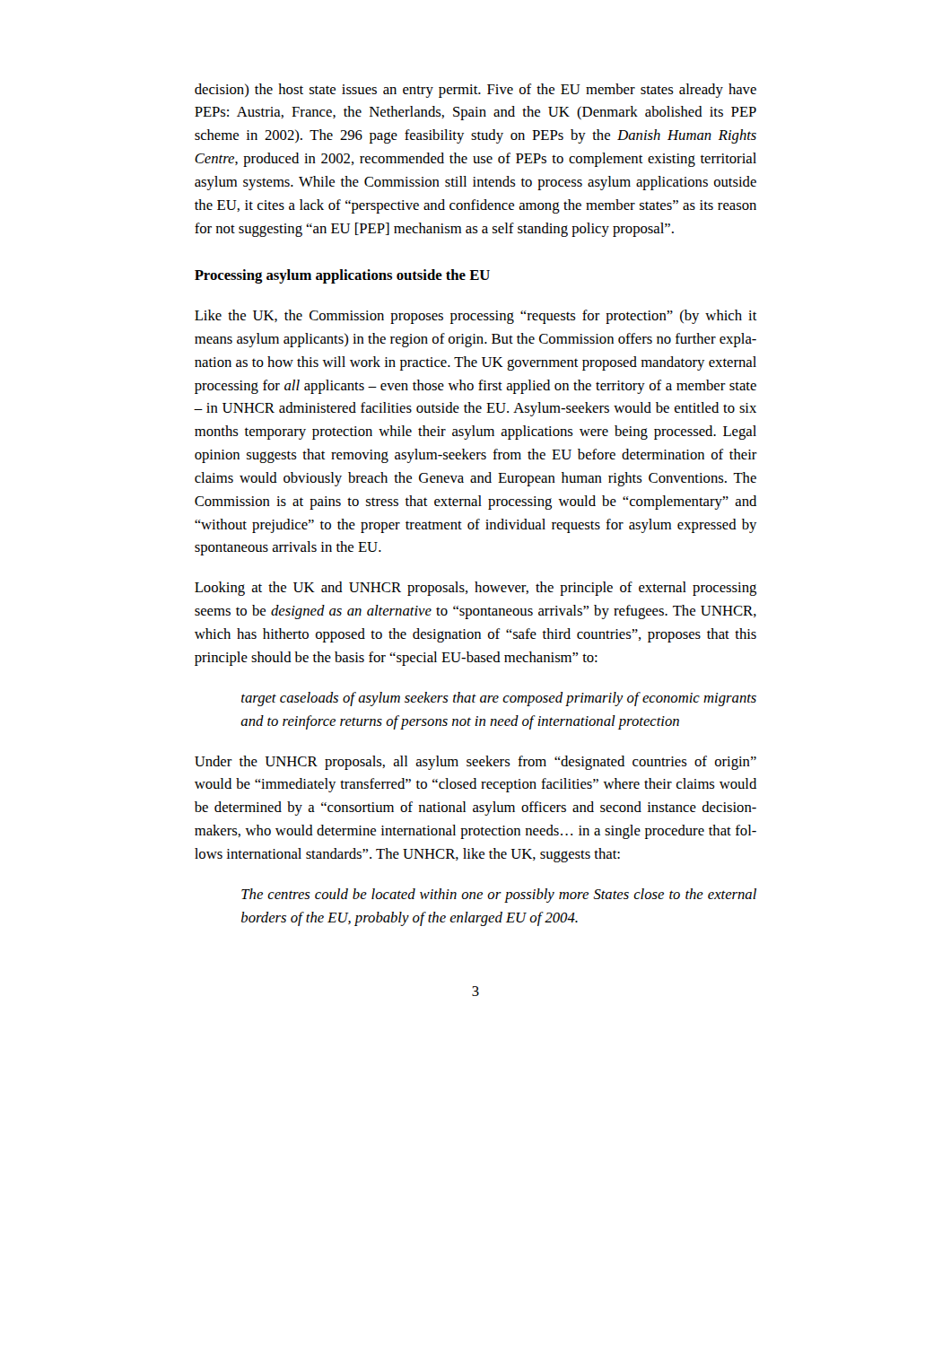decision) the host state issues an entry permit. Five of the EU member states already have PEPs: Austria, France, the Netherlands, Spain and the UK (Denmark abolished its PEP scheme in 2002). The 296 page feasibility study on PEPs by the Danish Human Rights Centre, produced in 2002, recommended the use of PEPs to complement existing territorial asylum systems. While the Commission still intends to process asylum applications outside the EU, it cites a lack of “perspective and confidence among the member states” as its reason for not suggesting “an EU [PEP] mechanism as a self standing policy proposal”.
Processing asylum applications outside the EU
Like the UK, the Commission proposes processing “requests for protection” (by which it means asylum applicants) in the region of origin. But the Commission offers no further explanation as to how this will work in practice. The UK government proposed mandatory external processing for all applicants – even those who first applied on the territory of a member state – in UNHCR administered facilities outside the EU. Asylum-seekers would be entitled to six months temporary protection while their asylum applications were being processed. Legal opinion suggests that removing asylum-seekers from the EU before determination of their claims would obviously breach the Geneva and European human rights Conventions. The Commission is at pains to stress that external processing would be “complementary” and “without prejudice” to the proper treatment of individual requests for asylum expressed by spontaneous arrivals in the EU.
Looking at the UK and UNHCR proposals, however, the principle of external processing seems to be designed as an alternative to “spontaneous arrivals” by refugees. The UNHCR, which has hitherto opposed to the designation of “safe third countries”, proposes that this principle should be the basis for “special EU-based mechanism” to:
target caseloads of asylum seekers that are composed primarily of economic migrants and to reinforce returns of persons not in need of international protection
Under the UNHCR proposals, all asylum seekers from “designated countries of origin” would be “immediately transferred” to “closed reception facilities” where their claims would be determined by a “consortium of national asylum officers and second instance decision-makers, who would determine international protection needs… in a single procedure that follows international standards”. The UNHCR, like the UK, suggests that:
The centres could be located within one or possibly more States close to the external borders of the EU, probably of the enlarged EU of 2004.
3